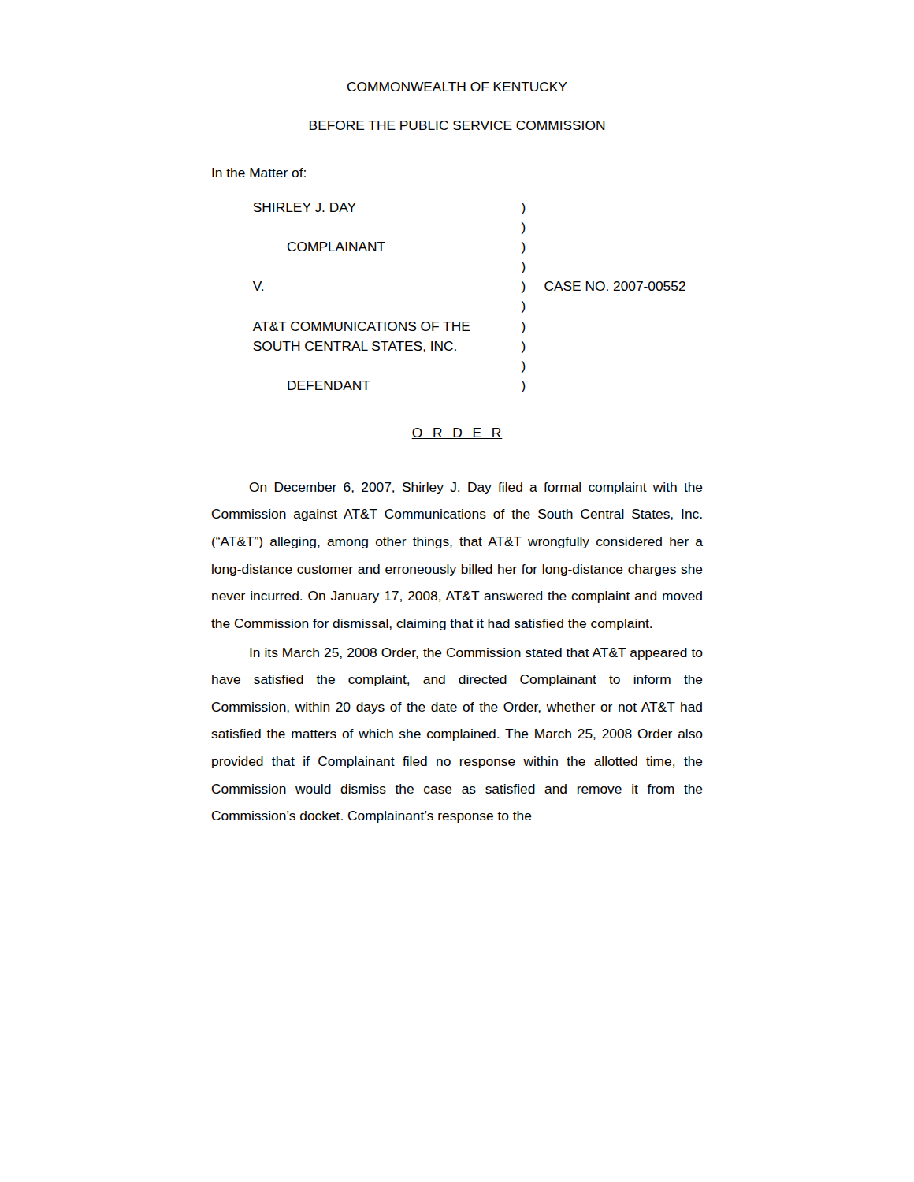COMMONWEALTH OF KENTUCKY
BEFORE THE PUBLIC SERVICE COMMISSION
In the Matter of:
| SHIRLEY J. DAY | ) | |
| | ) | |
| COMPLAINANT | ) | |
| | ) | |
| V. | ) | CASE NO. 2007-00552 |
| | ) | |
| AT&T COMMUNICATIONS OF THE | ) | |
| SOUTH CENTRAL STATES, INC. | ) | |
| | ) | |
| DEFENDANT | ) | |
O R D E R
On December 6, 2007, Shirley J. Day filed a formal complaint with the Commission against AT&T Communications of the South Central States, Inc. (“AT&T”) alleging, among other things, that AT&T wrongfully considered her a long-distance customer and erroneously billed her for long-distance charges she never incurred. On January 17, 2008, AT&T answered the complaint and moved the Commission for dismissal, claiming that it had satisfied the complaint.
In its March 25, 2008 Order, the Commission stated that AT&T appeared to have satisfied the complaint, and directed Complainant to inform the Commission, within 20 days of the date of the Order, whether or not AT&T had satisfied the matters of which she complained. The March 25, 2008 Order also provided that if Complainant filed no response within the allotted time, the Commission would dismiss the case as satisfied and remove it from the Commission’s docket. Complainant’s response to the